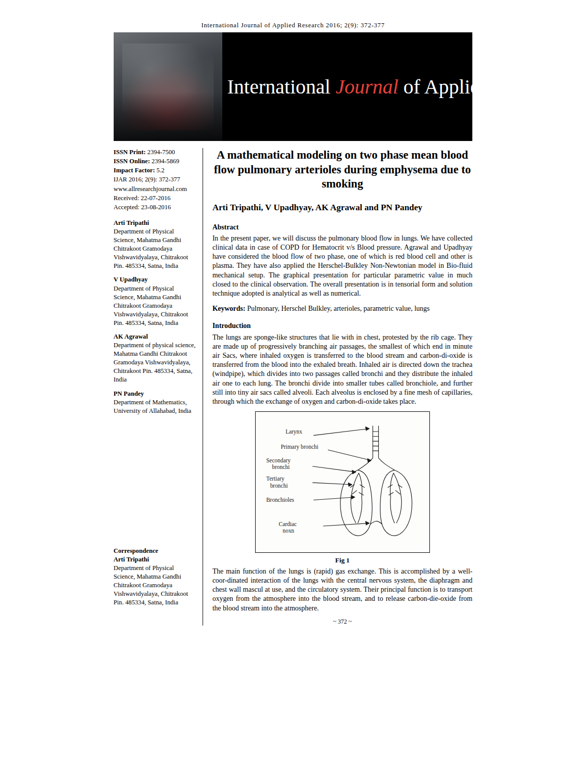International Journal of Applied Research 2016; 2(9): 372-377
International Journal of Applied Research
ISSN Print: 2394-7500
ISSN Online: 2394-5869
Impact Factor: 5.2
IJAR 2016; 2(9): 372-377
www.allresearchjournal.com
Received: 22-07-2016
Accepted: 23-08-2016
Arti Tripathi
Department of Physical Science, Mahatma Gandhi Chitrakoot Gramodaya Vishwavidyalaya, Chitrakoot Pin. 485334, Satna, India
V Upadhyay
Department of Physical Science, Mahatma Gandhi Chitrakoot Gramodaya Vishwavidyalaya, Chitrakoot Pin. 485334, Satna, India
AK Agrawal
Department of physical science, Mahatma Gandhi Chitrakoot Gramodaya Vishwavidyalaya, Chitrakoot Pin. 485334, Satna, India
PN Pandey
Department of Mathematics, University of Allahabad, India
Correspondence
Arti Tripathi
Department of Physical Science, Mahatma Gandhi Chitrakoot Gramodaya Vishwavidyalaya, Chitrakoot Pin. 485334, Satna, India
A mathematical modeling on two phase mean blood flow pulmonary arterioles during emphysema due to smoking
Arti Tripathi, V Upadhyay, AK Agrawal and PN Pandey
Abstract
In the present paper, we will discuss the pulmonary blood flow in lungs. We have collected clinical data in case of COPD for Hematocrit v/s Blood pressure. Agrawal and Upadhyay have considered the blood flow of two phase, one of which is red blood cell and other is plasma. They have also applied the Herschel-Bulkley Non-Newtonian model in Bio-fluid mechanical setup. The graphical presentation for particular parametric value in much closed to the clinical observation. The overall presentation is in tensorial form and solution technique adopted is analytical as well as numerical.
Keywords: Pulmonary, Herschel Bulkley, arterioles, parametric value, lungs
Introduction
The lungs are sponge-like structures that lie with in chest, protested by the rib cage. They are made up of progressively branching air passages, the smallest of which end in minute air Sacs, where inhaled oxygen is transferred to the blood stream and carbon-di-oxide is transferred from the blood into the exhaled breath. Inhaled air is directed down the trachea (windpipe), which divides into two passages called bronchi and they distribute the inhaled air one to each lung. The bronchi divide into smaller tubes called bronchiole, and further still into tiny air sacs called alveoli. Each alveolus is enclosed by a fine mesh of capillaries, through which the exchange of oxygen and carbon-di-oxide takes place.
Larynx Primary bronchi Secondary bronchi Tertiary bronchi Bronchioles Cardiac noxn
Fig 1
The main function of the lungs is (rapid) gas exchange. This is accomplished by a well-coor-dinated interaction of the lungs with the central nervous system, the diaphragm and chest wall mascul at use, and the circulatory system. Their principal function is to transport oxygen from the atmosphere into the blood stream, and to release carbon-die-oxide from the blood stream into the atmosphere.
~ 372 ~